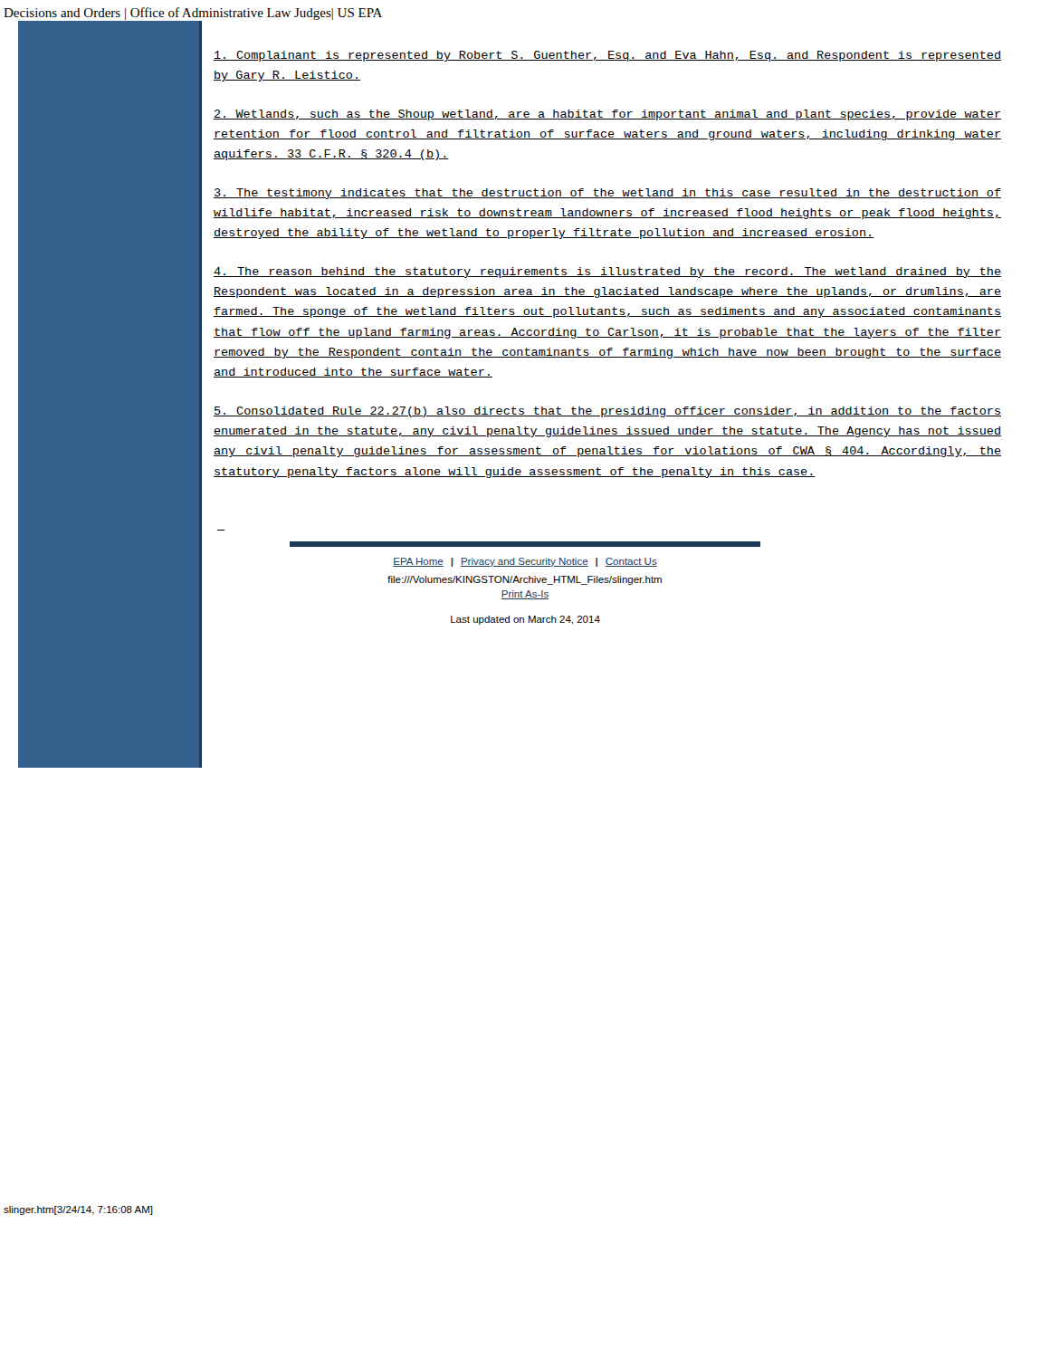Decisions and Orders | Office of Administrative Law Judges| US EPA
1. Complainant is represented by Robert S. Guenther, Esq. and Eva Hahn, Esq. and Respondent is represented by Gary R. Leistico.
2. Wetlands, such as the Shoup wetland, are a habitat for important animal and plant species, provide water retention for flood control and filtration of surface waters and ground waters, including drinking water aquifers. 33 C.F.R. § 320.4 (b).
3. The testimony indicates that the destruction of the wetland in this case resulted in the destruction of wildlife habitat, increased risk to downstream landowners of increased flood heights or peak flood heights, destroyed the ability of the wetland to properly filtrate pollution and increased erosion.
4. The reason behind the statutory requirements is illustrated by the record. The wetland drained by the Respondent was located in a depression area in the glaciated landscape where the uplands, or drumlins, are farmed. The sponge of the wetland filters out pollutants, such as sediments and any associated contaminants that flow off the upland farming areas. According to Carlson, it is probable that the layers of the filter removed by the Respondent contain the contaminants of farming which have now been brought to the surface and introduced into the surface water.
5. Consolidated Rule 22.27(b) also directs that the presiding officer consider, in addition to the factors enumerated in the statute, any civil penalty guidelines issued under the statute. The Agency has not issued any civil penalty guidelines for assessment of penalties for violations of CWA § 404. Accordingly, the statutory penalty factors alone will guide assessment of the penalty in this case.
_
EPA Home|Privacy and Security Notice|Contact Us
file:///Volumes/KINGSTON/Archive_HTML_Files/slinger.htm
Print As-Is
Last updated on March 24, 2014
slinger.htm[3/24/14, 7:16:08 AM]